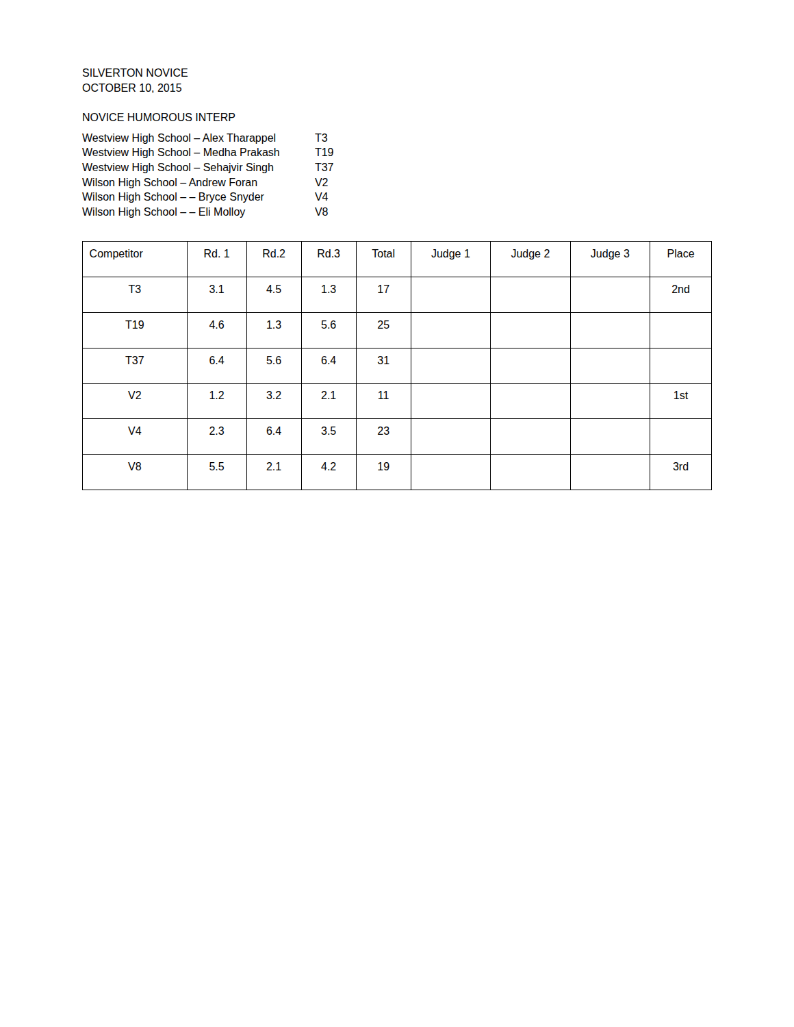SILVERTON NOVICE
OCTOBER 10, 2015
NOVICE HUMOROUS INTERP
| Westview High School – Alex Tharappel | T3 |
| Westview High School – Medha Prakash | T19 |
| Westview High School – Sehajvir Singh | T37 |
| Wilson High School – Andrew Foran | V2 |
| Wilson High School – – Bryce Snyder | V4 |
| Wilson High School – – Eli Molloy | V8 |
| Competitor | Rd. 1 | Rd.2 | Rd.3 | Total | Judge 1 | Judge 2 | Judge 3 | Place |
| --- | --- | --- | --- | --- | --- | --- | --- | --- |
| T3 | 3.1 | 4.5 | 1.3 | 17 | | | | 2nd |
| T19 | 4.6 | 1.3 | 5.6 | 25 | | | | |
| T37 | 6.4 | 5.6 | 6.4 | 31 | | | | |
| V2 | 1.2 | 3.2 | 2.1 | 11 | | | | 1st |
| V4 | 2.3 | 6.4 | 3.5 | 23 | | | | |
| V8 | 5.5 | 2.1 | 4.2 | 19 | | | | 3rd |